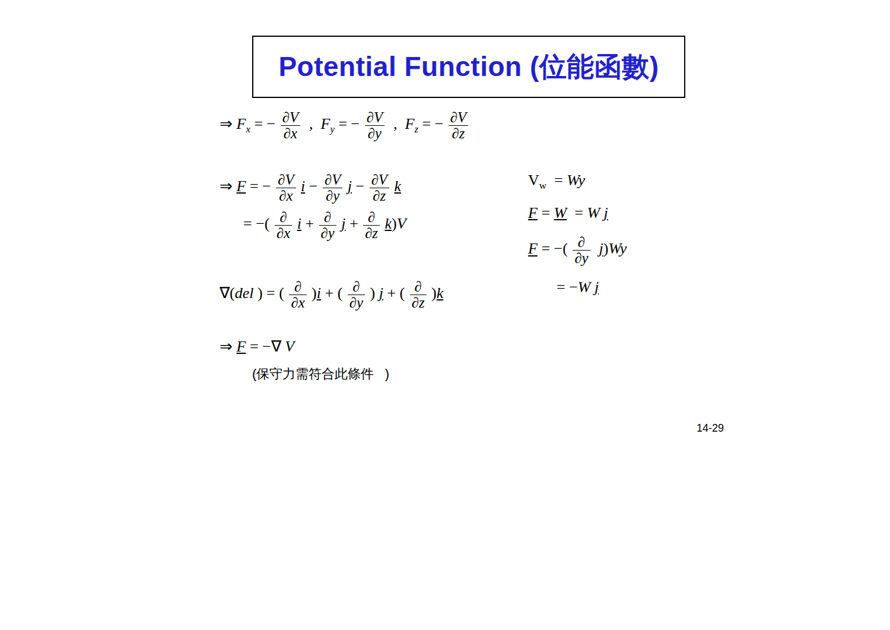Potential Function (位能函數)
⇒ Fx = − ∂V∂x , Fy = − ∂V∂y , Fz = − ∂V∂z
⇒ F = − ∂V∂x i − ∂V∂y j − ∂V∂z k
= −( ∂∂x i + ∂∂y j + ∂∂z k)V
∇(del ) = ( ∂∂x )i + ( ∂∂y ) j + ( ∂∂z )k
⇒ F = −∇ V
(保守力需符合此條件 )
Vw = Wy
F = W = W j
F = −( ∂∂y j)Wy
= −W j
14-29